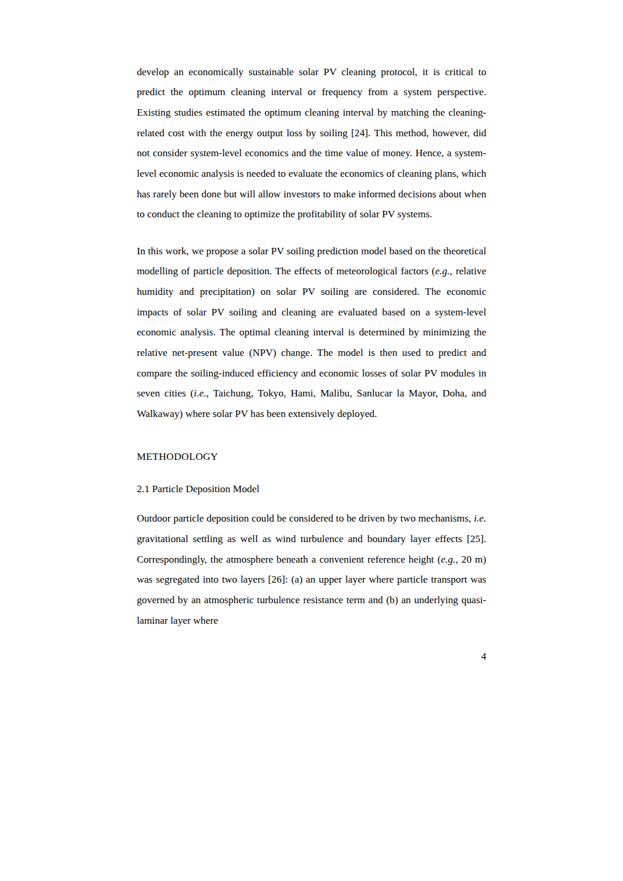develop an economically sustainable solar PV cleaning protocol, it is critical to predict the optimum cleaning interval or frequency from a system perspective. Existing studies estimated the optimum cleaning interval by matching the cleaning-related cost with the energy output loss by soiling [24]. This method, however, did not consider system-level economics and the time value of money. Hence, a system-level economic analysis is needed to evaluate the economics of cleaning plans, which has rarely been done but will allow investors to make informed decisions about when to conduct the cleaning to optimize the profitability of solar PV systems.
In this work, we propose a solar PV soiling prediction model based on the theoretical modelling of particle deposition. The effects of meteorological factors (e.g., relative humidity and precipitation) on solar PV soiling are considered. The economic impacts of solar PV soiling and cleaning are evaluated based on a system-level economic analysis. The optimal cleaning interval is determined by minimizing the relative net-present value (NPV) change. The model is then used to predict and compare the soiling-induced efficiency and economic losses of solar PV modules in seven cities (i.e., Taichung, Tokyo, Hami, Malibu, Sanlucar la Mayor, Doha, and Walkaway) where solar PV has been extensively deployed.
METHODOLOGY
2.1 Particle Deposition Model
Outdoor particle deposition could be considered to be driven by two mechanisms, i.e. gravitational settling as well as wind turbulence and boundary layer effects [25]. Correspondingly, the atmosphere beneath a convenient reference height (e.g., 20 m) was segregated into two layers [26]: (a) an upper layer where particle transport was governed by an atmospheric turbulence resistance term and (b) an underlying quasi-laminar layer where
4